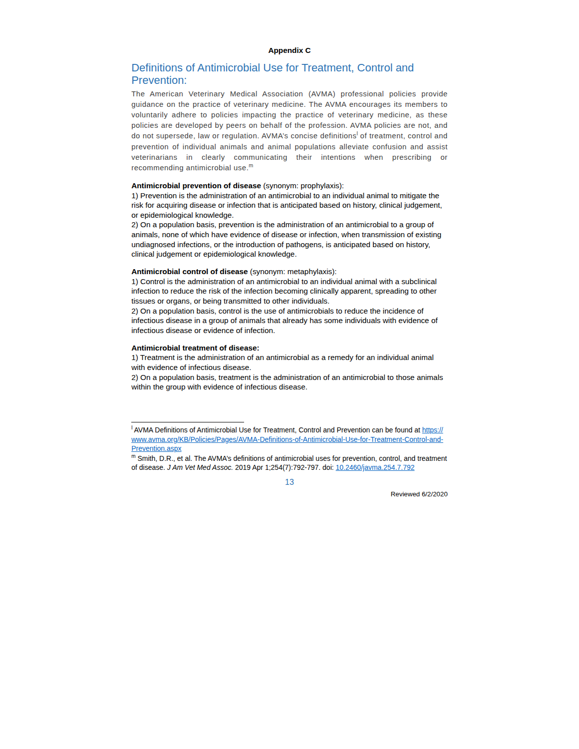Appendix C
Definitions of Antimicrobial Use for Treatment, Control and Prevention:
The American Veterinary Medical Association (AVMA) professional policies provide guidance on the practice of veterinary medicine. The AVMA encourages its members to voluntarily adhere to policies impacting the practice of veterinary medicine, as these policies are developed by peers on behalf of the profession. AVMA policies are not, and do not supersede, law or regulation. AVMA’s concise definitionsl of treatment, control and prevention of individual animals and animal populations alleviate confusion and assist veterinarians in clearly communicating their intentions when prescribing or recommending antimicrobial use.m
Antimicrobial prevention of disease (synonym: prophylaxis):
1) Prevention is the administration of an antimicrobial to an individual animal to mitigate the risk for acquiring disease or infection that is anticipated based on history, clinical judgement, or epidemiological knowledge.
2) On a population basis, prevention is the administration of an antimicrobial to a group of animals, none of which have evidence of disease or infection, when transmission of existing undiagnosed infections, or the introduction of pathogens, is anticipated based on history, clinical judgement or epidemiological knowledge.
Antimicrobial control of disease (synonym: metaphylaxis):
1) Control is the administration of an antimicrobial to an individual animal with a subclinical infection to reduce the risk of the infection becoming clinically apparent, spreading to other tissues or organs, or being transmitted to other individuals.
2) On a population basis, control is the use of antimicrobials to reduce the incidence of infectious disease in a group of animals that already has some individuals with evidence of infectious disease or evidence of infection.
Antimicrobial treatment of disease:
1) Treatment is the administration of an antimicrobial as a remedy for an individual animal with evidence of infectious disease.
2) On a population basis, treatment is the administration of an antimicrobial to those animals within the group with evidence of infectious disease.
l AVMA Definitions of Antimicrobial Use for Treatment, Control and Prevention can be found at https://www.avma.org/KB/Policies/Pages/AVMA-Definitions-of-Antimicrobial-Use-for-Treatment-Control-and-Prevention.aspx
m Smith, D.R., et al. The AVMA’s definitions of antimicrobial uses for prevention, control, and treatment of disease. J Am Vet Med Assoc. 2019 Apr 1;254(7):792-797. doi: 10.2460/javma.254.7.792
13
Reviewed 6/2/2020